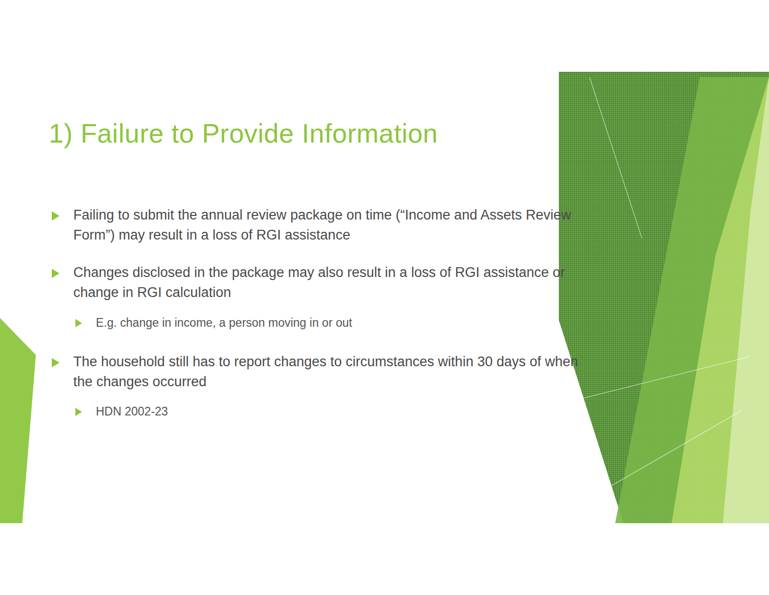1) Failure to Provide Information
Failing to submit the annual review package on time (“Income and Assets Review Form”) may result in a loss of RGI assistance
Changes disclosed in the package may also result in a loss of RGI assistance or change in RGI calculation
E.g. change in income, a person moving in or out
The household still has to report changes to circumstances within 30 days of when the changes occurred
HDN 2002-23